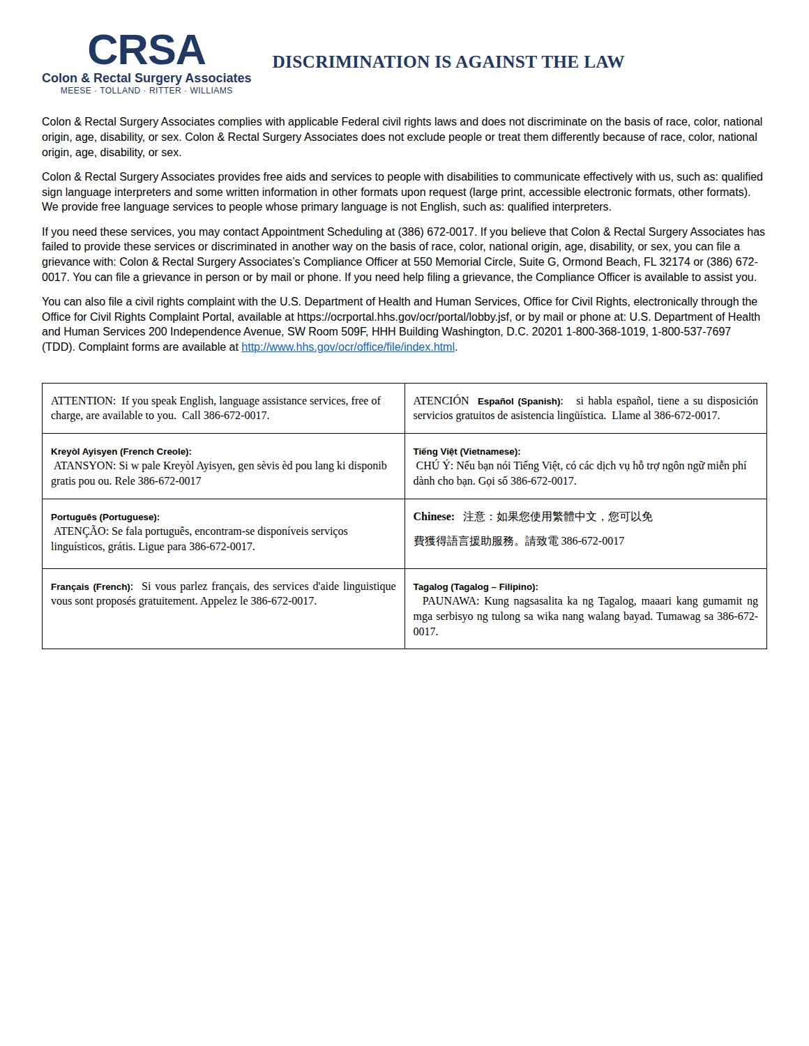CRSA
Colon & Rectal Surgery Associates
MEESE · TOLLAND · RITTER · WILLIAMS
DISCRIMINATION IS AGAINST THE LAW
Colon & Rectal Surgery Associates complies with applicable Federal civil rights laws and does not discriminate on the basis of race, color, national origin, age, disability, or sex. Colon & Rectal Surgery Associates does not exclude people or treat them differently because of race, color, national origin, age, disability, or sex.
Colon & Rectal Surgery Associates provides free aids and services to people with disabilities to communicate effectively with us, such as: qualified sign language interpreters and some written information in other formats upon request (large print, accessible electronic formats, other formats). We provide free language services to people whose primary language is not English, such as: qualified interpreters.
If you need these services, you may contact Appointment Scheduling at (386) 672-0017. If you believe that Colon & Rectal Surgery Associates has failed to provide these services or discriminated in another way on the basis of race, color, national origin, age, disability, or sex, you can file a grievance with: Colon & Rectal Surgery Associates’s Compliance Officer at 550 Memorial Circle, Suite G, Ormond Beach, FL 32174 or (386) 672-0017. You can file a grievance in person or by mail or phone. If you need help filing a grievance, the Compliance Officer is available to assist you.
You can also file a civil rights complaint with the U.S. Department of Health and Human Services, Office for Civil Rights, electronically through the Office for Civil Rights Complaint Portal, available at https://ocrportal.hhs.gov/ocr/portal/lobby.jsf, or by mail or phone at: U.S. Department of Health and Human Services 200 Independence Avenue, SW Room 509F, HHH Building Washington, D.C. 20201 1-800-368-1019, 1-800-537-7697 (TDD). Complaint forms are available at http://www.hhs.gov/ocr/office/file/index.html.
| ATTENTION: If you speak English, language assistance services, free of charge, are available to you. Call 386-672-0017. | ATENCIÓN Español (Spanish) : si habla español, tiene a su disposición servicios gratuitos de asistencia lingüística. Llame al 386-672-0017. |
| Kreyòl Ayisyen (French Creole): ATANSYON: Si w pale Kreyòl Ayisyen, gen sèvis èd pou lang ki disponib gratis pou ou. Rele 386-672-0017 | Tiếng Việt (Vietnamese): CHÚ Ý: Nếu bạn nói Tiếng Việt, có các dịch vụ hỗ trợ ngôn ngữ miễn phí dành cho bạn. Gọi số 386-672-0017. |
| Português (Portuguese): ATENÇÃO: Se fala português, encontram-se disponíveis serviços linguísticos, grátis. Ligue para 386-672-0017. | Chinese: 注意：如果您使用繁體中文，您可以免 費獲得語言援助服務。請致電 386-672-0017 |
| Français (French) : Si vous parlez français, des services d'aide linguistique vous sont proposés gratuitement. Appelez le 386-672-0017. | Tagalog (Tagalog – Filipino): PAUNAWA: Kung nagsasalita ka ng Tagalog, maaari kang gumamit ng mga serbisyo ng tulong sa wika nang walang bayad. Tumawag sa 386-672-0017. |